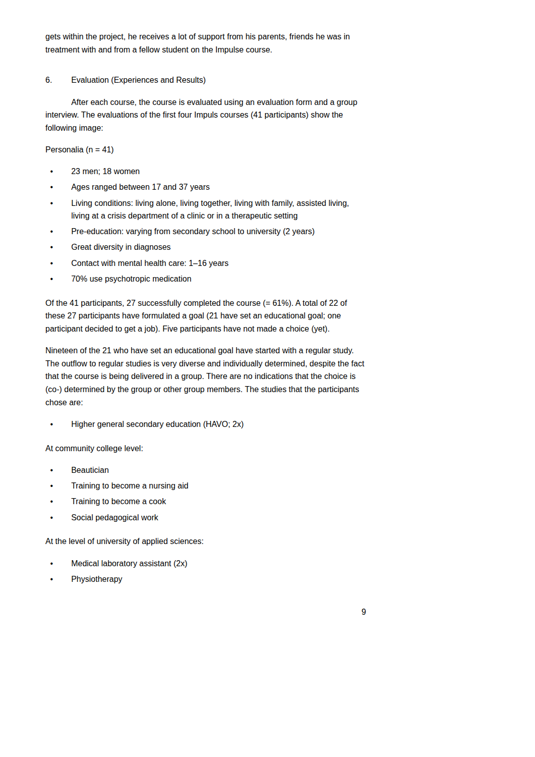gets within the project, he receives a lot of support from his parents, friends he was in treatment with and from a fellow student on the Impulse course.
6. Evaluation (Experiences and Results)
After each course, the course is evaluated using an evaluation form and a group interview. The evaluations of the first four Impuls courses (41 participants) show the following image:
Personalia (n = 41)
23 men; 18 women
Ages ranged between 17 and 37 years
Living conditions: living alone, living together, living with family, assisted living, living at a crisis department of a clinic or in a therapeutic setting
Pre-education: varying from secondary school to university (2 years)
Great diversity in diagnoses
Contact with mental health care: 1–16 years
70% use psychotropic medication
Of the 41 participants, 27 successfully completed the course (= 61%). A total of 22 of these 27 participants have formulated a goal (21 have set an educational goal; one participant decided to get a job). Five participants have not made a choice (yet).
Nineteen of the 21 who have set an educational goal have started with a regular study. The outflow to regular studies is very diverse and individually determined, despite the fact that the course is being delivered in a group. There are no indications that the choice is (co-) determined by the group or other group members. The studies that the participants chose are:
Higher general secondary education (HAVO; 2x)
At community college level:
Beautician
Training to become a nursing aid
Training to become a cook
Social pedagogical work
At the level of university of applied sciences:
Medical laboratory assistant (2x)
Physiotherapy
9